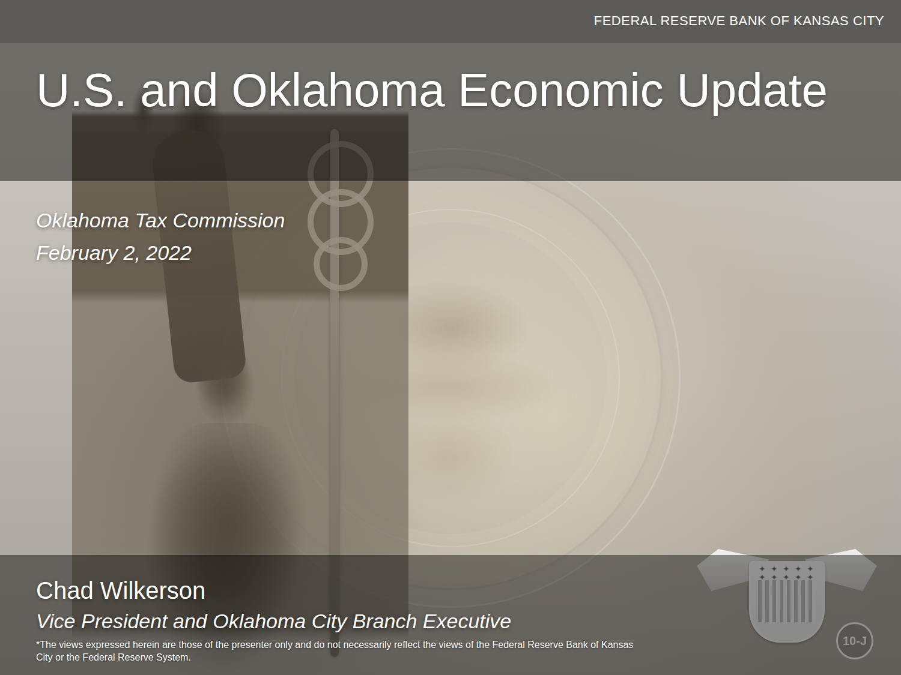✦ ✦ ✦ ✦ ✦
✦ ✦ ✦ ✦ ✦
10-J
FEDERAL RESERVE BANK OF KANSAS CITY
U.S. and Oklahoma Economic Update
Oklahoma Tax Commission
February 2, 2022
Chad Wilkerson
Vice President and Oklahoma City Branch Executive
*The views expressed herein are those of the presenter only and do not necessarily reflect the views of the Federal Reserve Bank of Kansas City or the Federal Reserve System.